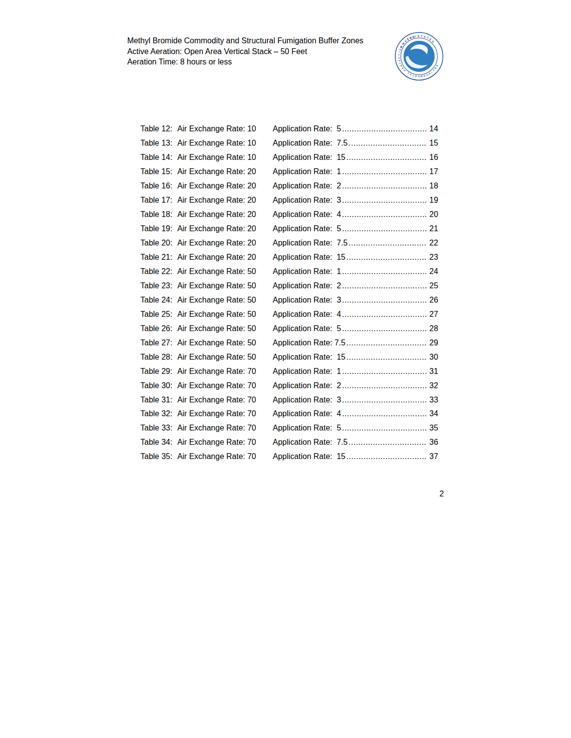Methyl Bromide Commodity and Structural Fumigation Buffer Zones
Active Aeration: Open Area Vertical Stack – 50 Feet
Aeration Time: 8 hours or less
U N I T E D S T A T E S E N V I R O N M E N T A L P R O T E C T I O N A G E N C Y
Table 12: Air Exchange Rate: 10 Application Rate: 5 .......................................................................... 14
Table 13: Air Exchange Rate: 10 Application Rate: 7.5 ..................................................................... 15
Table 14: Air Exchange Rate: 10 Application Rate: 15 ........................................................................ 16
Table 15: Air Exchange Rate: 20 Application Rate: 1 .......................................................................... 17
Table 16: Air Exchange Rate: 20 Application Rate: 2 .......................................................................... 18
Table 17: Air Exchange Rate: 20 Application Rate: 3 .......................................................................... 19
Table 18: Air Exchange Rate: 20 Application Rate: 4 .......................................................................... 20
Table 19: Air Exchange Rate: 20 Application Rate: 5 .......................................................................... 21
Table 20: Air Exchange Rate: 20 Application Rate: 7.5 ..................................................................... 22
Table 21: Air Exchange Rate: 20 Application Rate: 15 ........................................................................ 23
Table 22: Air Exchange Rate: 50 Application Rate: 1 .......................................................................... 24
Table 23: Air Exchange Rate: 50 Application Rate: 2 .......................................................................... 25
Table 24: Air Exchange Rate: 50 Application Rate: 3 .......................................................................... 26
Table 25: Air Exchange Rate: 50 Application Rate: 4 .......................................................................... 27
Table 26: Air Exchange Rate: 50 Application Rate: 5 .......................................................................... 28
Table 27: Air Exchange Rate: 50 Application Rate: 7.5 ..................................................................... 29
Table 28: Air Exchange Rate: 50 Application Rate: 15 ........................................................................ 30
Table 29: Air Exchange Rate: 70 Application Rate: 1 .......................................................................... 31
Table 30: Air Exchange Rate: 70 Application Rate: 2 .......................................................................... 32
Table 31: Air Exchange Rate: 70 Application Rate: 3 .......................................................................... 33
Table 32: Air Exchange Rate: 70 Application Rate: 4 .......................................................................... 34
Table 33: Air Exchange Rate: 70 Application Rate: 5 .......................................................................... 35
Table 34: Air Exchange Rate: 70 Application Rate: 7.5 ..................................................................... 36
Table 35: Air Exchange Rate: 70 Application Rate: 15 ........................................................................ 37
2